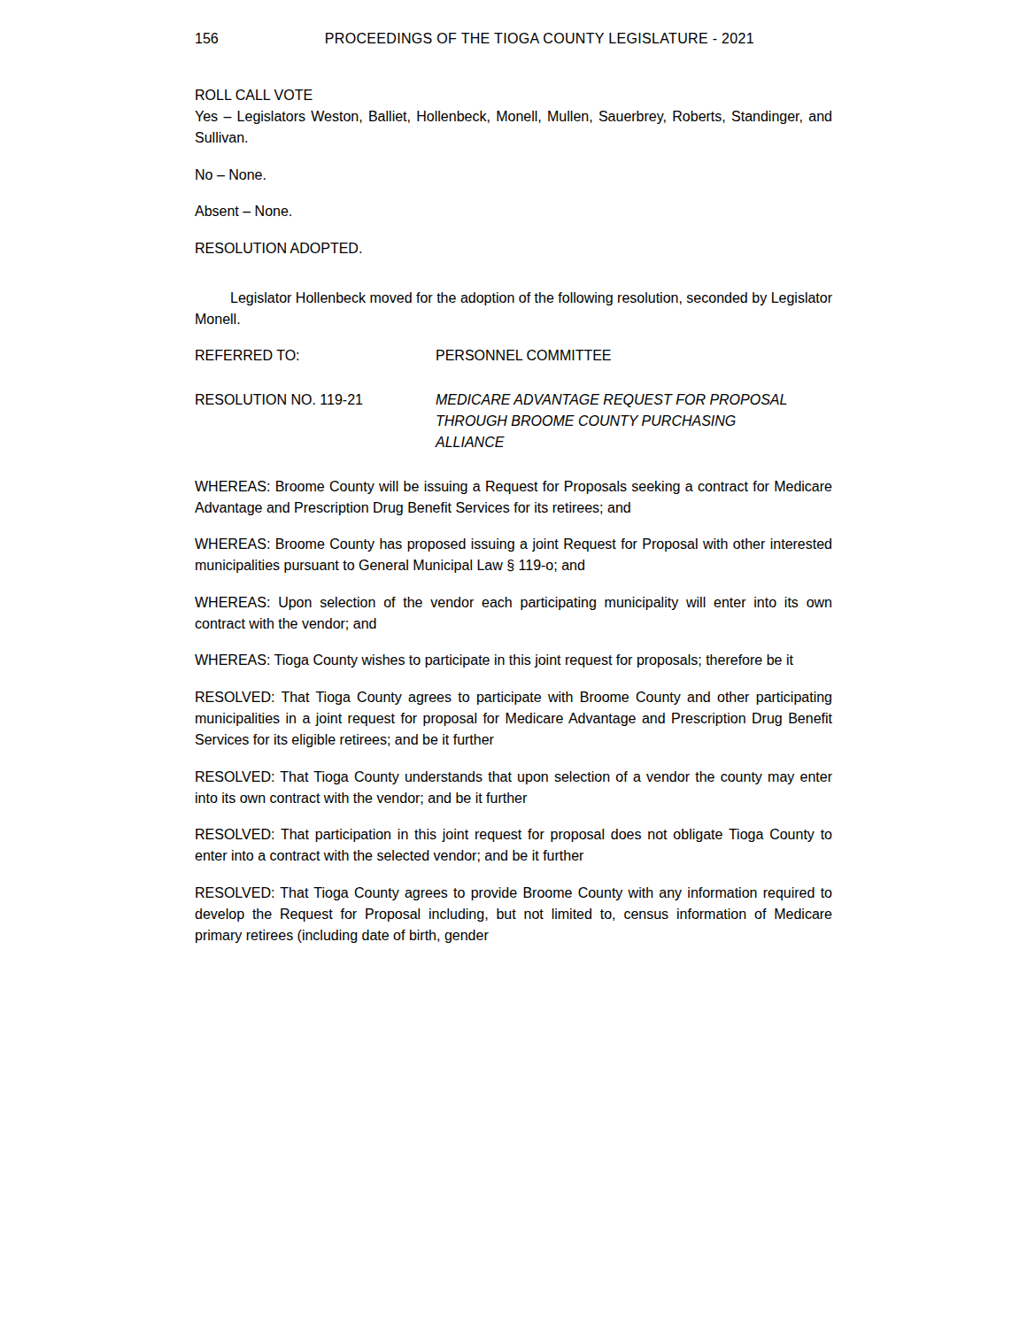156
PROCEEDINGS OF THE TIOGA COUNTY LEGISLATURE - 2021
ROLL CALL VOTE
Yes – Legislators Weston, Balliet, Hollenbeck, Monell, Mullen, Sauerbrey, Roberts, Standinger, and Sullivan.
No – None.
Absent – None.
RESOLUTION ADOPTED.
Legislator Hollenbeck moved for the adoption of the following resolution, seconded by Legislator Monell.
REFERRED TO:
PERSONNEL COMMITTEE
RESOLUTION NO. 119-21
MEDICARE ADVANTAGE REQUEST FOR PROPOSAL THROUGH BROOME COUNTY PURCHASING ALLIANCE
WHEREAS: Broome County will be issuing a Request for Proposals seeking a contract for Medicare Advantage and Prescription Drug Benefit Services for its retirees; and
WHEREAS: Broome County has proposed issuing a joint Request for Proposal with other interested municipalities pursuant to General Municipal Law § 119-o; and
WHEREAS: Upon selection of the vendor each participating municipality will enter into its own contract with the vendor; and
WHEREAS: Tioga County wishes to participate in this joint request for proposals; therefore be it
RESOLVED: That Tioga County agrees to participate with Broome County and other participating municipalities in a joint request for proposal for Medicare Advantage and Prescription Drug Benefit Services for its eligible retirees; and be it further
RESOLVED: That Tioga County understands that upon selection of a vendor the county may enter into its own contract with the vendor; and be it further
RESOLVED: That participation in this joint request for proposal does not obligate Tioga County to enter into a contract with the selected vendor; and be it further
RESOLVED: That Tioga County agrees to provide Broome County with any information required to develop the Request for Proposal including, but not limited to, census information of Medicare primary retirees (including date of birth, gender